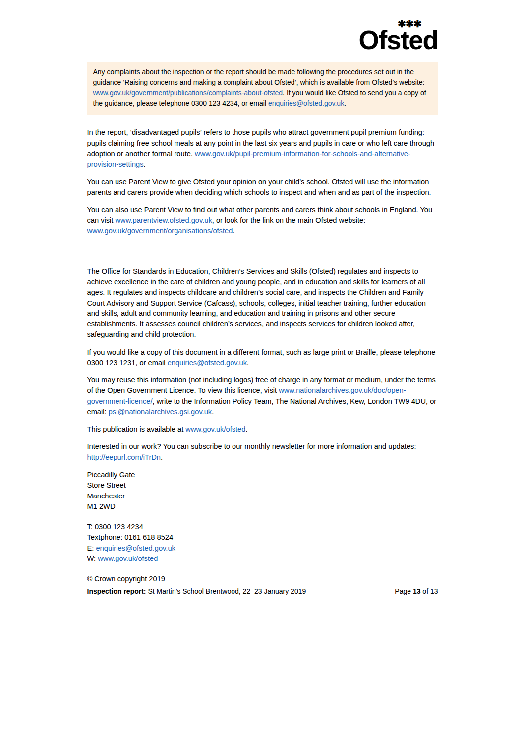✱✱✱ Ofsted
Any complaints about the inspection or the report should be made following the procedures set out in the guidance ‘Raising concerns and making a complaint about Ofsted’, which is available from Ofsted’s website: www.gov.uk/government/publications/complaints-about-ofsted. If you would like Ofsted to send you a copy of the guidance, please telephone 0300 123 4234, or email enquiries@ofsted.gov.uk.
In the report, ‘disadvantaged pupils’ refers to those pupils who attract government pupil premium funding: pupils claiming free school meals at any point in the last six years and pupils in care or who left care through adoption or another formal route. www.gov.uk/pupil-premium-information-for-schools-and-alternative-provision-settings.
You can use Parent View to give Ofsted your opinion on your child’s school. Ofsted will use the information parents and carers provide when deciding which schools to inspect and when and as part of the inspection.
You can also use Parent View to find out what other parents and carers think about schools in England. You can visit www.parentview.ofsted.gov.uk, or look for the link on the main Ofsted website: www.gov.uk/government/organisations/ofsted.
The Office for Standards in Education, Children’s Services and Skills (Ofsted) regulates and inspects to achieve excellence in the care of children and young people, and in education and skills for learners of all ages. It regulates and inspects childcare and children’s social care, and inspects the Children and Family Court Advisory and Support Service (Cafcass), schools, colleges, initial teacher training, further education and skills, adult and community learning, and education and training in prisons and other secure establishments. It assesses council children’s services, and inspects services for children looked after, safeguarding and child protection.
If you would like a copy of this document in a different format, such as large print or Braille, please telephone 0300 123 1231, or email enquiries@ofsted.gov.uk.
You may reuse this information (not including logos) free of charge in any format or medium, under the terms of the Open Government Licence. To view this licence, visit www.nationalarchives.gov.uk/doc/open-government-licence/, write to the Information Policy Team, The National Archives, Kew, London TW9 4DU, or email: psi@nationalarchives.gsi.gov.uk.
This publication is available at www.gov.uk/ofsted.
Interested in our work? You can subscribe to our monthly newsletter for more information and updates: http://eepurl.com/iTrDn.
Piccadilly Gate
Store Street
Manchester
M1 2WD
T: 0300 123 4234
Textphone: 0161 618 8524
E: enquiries@ofsted.gov.uk
W: www.gov.uk/ofsted
© Crown copyright 2019
Inspection report: St Martin’s School Brentwood, 22–23 January 2019
Page 13 of 13